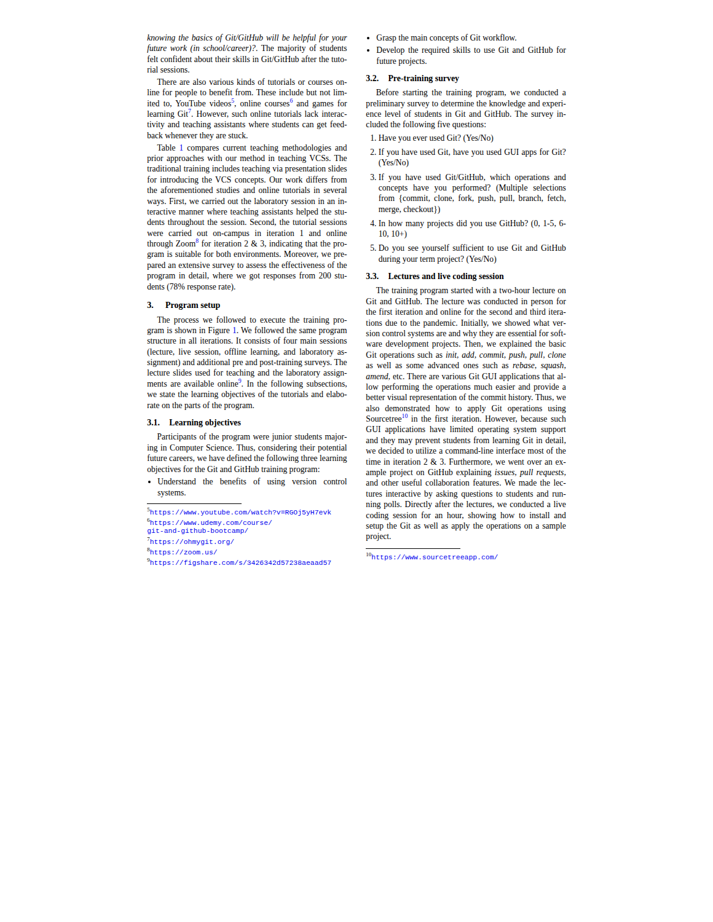knowing the basics of Git/GitHub will be helpful for your future work (in school/career)?. The majority of students felt confident about their skills in Git/GitHub after the tutorial sessions.
There are also various kinds of tutorials or courses online for people to benefit from. These include but not limited to, YouTube videos5, online courses6 and games for learning Git7. However, such online tutorials lack interactivity and teaching assistants where students can get feedback whenever they are stuck.
Table 1 compares current teaching methodologies and prior approaches with our method in teaching VCSs. The traditional training includes teaching via presentation slides for introducing the VCS concepts. Our work differs from the aforementioned studies and online tutorials in several ways. First, we carried out the laboratory session in an interactive manner where teaching assistants helped the students throughout the session. Second, the tutorial sessions were carried out on-campus in iteration 1 and online through Zoom8 for iteration 2 & 3, indicating that the program is suitable for both environments. Moreover, we prepared an extensive survey to assess the effectiveness of the program in detail, where we got responses from 200 students (78% response rate).
3. Program setup
The process we followed to execute the training program is shown in Figure 1. We followed the same program structure in all iterations. It consists of four main sessions (lecture, live session, offline learning, and laboratory assignment) and additional pre and post-training surveys. The lecture slides used for teaching and the laboratory assignments are available online9. In the following subsections, we state the learning objectives of the tutorials and elaborate on the parts of the program.
3.1. Learning objectives
Participants of the program were junior students majoring in Computer Science. Thus, considering their potential future careers, we have defined the following three learning objectives for the Git and GitHub training program:
Understand the benefits of using version control systems.
5 https://www.youtube.com/watch?v=RGOj5yH7evk
6 https://www.udemy.com/course/
git-and-github-bootcamp/
7 https://ohmygit.org/
8 https://zoom.us/
9 https://figshare.com/s/3426342d57238aeaad57
Grasp the main concepts of Git workflow.
Develop the required skills to use Git and GitHub for future projects.
3.2. Pre-training survey
Before starting the training program, we conducted a preliminary survey to determine the knowledge and experience level of students in Git and GitHub. The survey included the following five questions:
Have you ever used Git? (Yes/No)
If you have used Git, have you used GUI apps for Git? (Yes/No)
If you have used Git/GitHub, which operations and concepts have you performed? (Multiple selections from {commit, clone, fork, push, pull, branch, fetch, merge, checkout})
In how many projects did you use GitHub? (0, 1-5, 6-10, 10+)
Do you see yourself sufficient to use Git and GitHub during your term project? (Yes/No)
3.3. Lectures and live coding session
The training program started with a two-hour lecture on Git and GitHub. The lecture was conducted in person for the first iteration and online for the second and third iterations due to the pandemic. Initially, we showed what version control systems are and why they are essential for software development projects. Then, we explained the basic Git operations such as init, add, commit, push, pull, clone as well as some advanced ones such as rebase, squash, amend, etc. There are various Git GUI applications that allow performing the operations much easier and provide a better visual representation of the commit history. Thus, we also demonstrated how to apply Git operations using Sourcetree10 in the first iteration. However, because such GUI applications have limited operating system support and they may prevent students from learning Git in detail, we decided to utilize a command-line interface most of the time in iteration 2 & 3. Furthermore, we went over an example project on GitHub explaining issues, pull requests, and other useful collaboration features. We made the lectures interactive by asking questions to students and running polls. Directly after the lectures, we conducted a live coding session for an hour, showing how to install and setup the Git as well as apply the operations on a sample project.
10 https://www.sourcetreeapp.com/